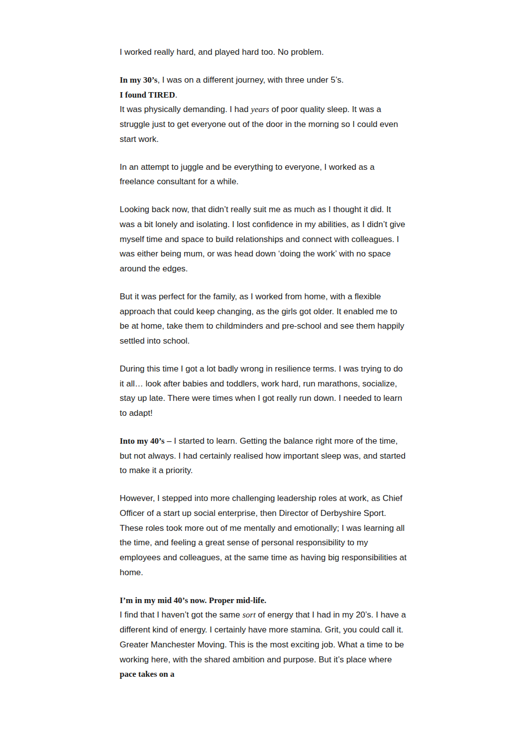I worked really hard, and played hard too. No problem.
In my 30’s, I was on a different journey, with three under 5’s.
I found TIRED.
It was physically demanding. I had years of poor quality sleep. It was a struggle just to get everyone out of the door in the morning so I could even start work.
In an attempt to juggle and be everything to everyone, I worked as a freelance consultant for a while.
Looking back now, that didn’t really suit me as much as I thought it did. It was a bit lonely and isolating. I lost confidence in my abilities, as I didn’t give myself time and space to build relationships and connect with colleagues. I was either being mum, or was head down ‘doing the work’ with no space around the edges.
But it was perfect for the family, as I worked from home, with a flexible approach that could keep changing, as the girls got older. It enabled me to be at home, take them to childminders and pre-school and see them happily settled into school.
During this time I got a lot badly wrong in resilience terms. I was trying to do it all… look after babies and toddlers, work hard, run marathons, socialize, stay up late. There were times when I got really run down. I needed to learn to adapt!
Into my 40’s – I started to learn. Getting the balance right more of the time, but not always. I had certainly realised how important sleep was, and started to make it a priority.
However, I stepped into more challenging leadership roles at work, as Chief Officer of a start up social enterprise, then Director of Derbyshire Sport. These roles took more out of me mentally and emotionally; I was learning all the time, and feeling a great sense of personal responsibility to my employees and colleagues, at the same time as having big responsibilities at home.
I’m in my mid 40’s now. Proper mid-life.
I find that I haven’t got the same sort of energy that I had in my 20’s. I have a different kind of energy. I certainly have more stamina. Grit, you could call it. Greater Manchester Moving. This is the most exciting job. What a time to be working here, with the shared ambition and purpose. But it’s place where pace takes on a